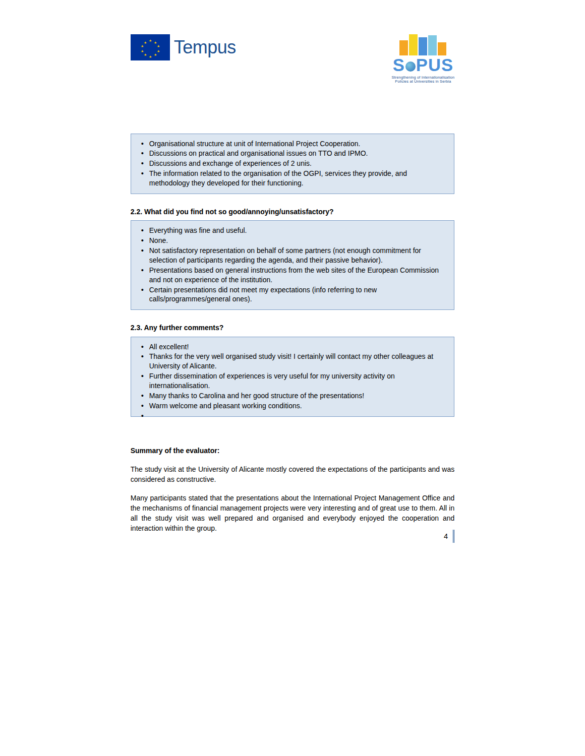★ ★ ★ ★ ★ ★ ★ ★ ★ ★
Tempus
S PUS
Strengthening of Internationalisation
Policies at Universities in Serbia
Organisational structure at unit of International Project Cooperation.
Discussions on practical and organisational issues on TTO and IPMO.
Discussions and exchange of experiences of 2 unis.
The information related to the organisation of the OGPI, services they provide, and methodology they developed for their functioning.
2.2. What did you find not so good/annoying/unsatisfactory?
Everything was fine and useful.
None.
Not satisfactory representation on behalf of some partners (not enough commitment for selection of participants regarding the agenda, and their passive behavior).
Presentations based on general instructions from the web sites of the European Commission and not on experience of the institution.
Certain presentations did not meet my expectations (info referring to new calls/programmes/general ones).
2.3. Any further comments?
All excellent!
Thanks for the very well organised study visit! I certainly will contact my other colleagues at University of Alicante.
Further dissemination of experiences is very useful for my university activity on internationalisation.
Many thanks to Carolina and her good structure of the presentations!
Warm welcome and pleasant working conditions.
Summary of the evaluator:
The study visit at the University of Alicante mostly covered the expectations of the participants and was considered as constructive.
Many participants stated that the presentations about the International Project Management Office and the mechanisms of financial management projects were very interesting and of great use to them. All in all the study visit was well prepared and organised and everybody enjoyed the cooperation and interaction within the group.
4